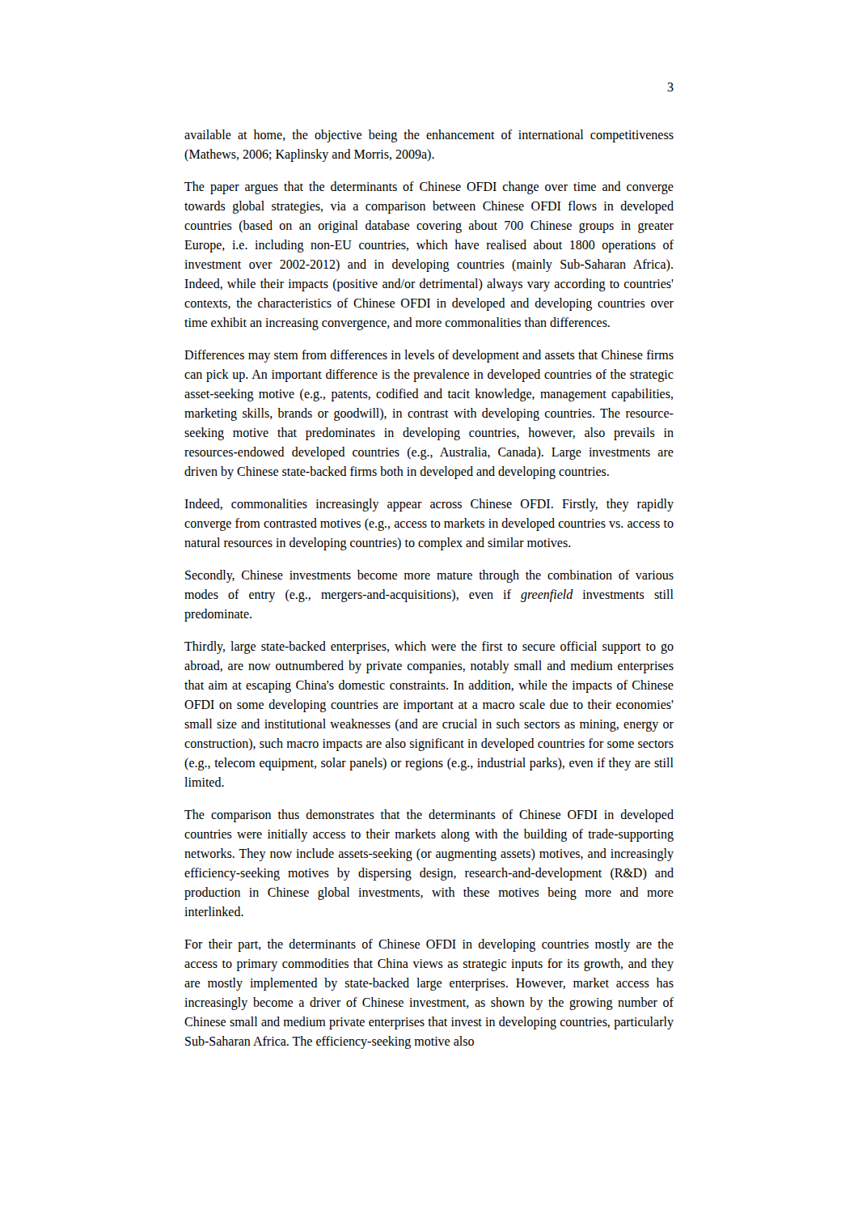3
available at home, the objective being the enhancement of international competitiveness (Mathews, 2006; Kaplinsky and Morris, 2009a).
The paper argues that the determinants of Chinese OFDI change over time and converge towards global strategies, via a comparison between Chinese OFDI flows in developed countries (based on an original database covering about 700 Chinese groups in greater Europe, i.e. including non-EU countries, which have realised about 1800 operations of investment over 2002-2012) and in developing countries (mainly Sub-Saharan Africa). Indeed, while their impacts (positive and/or detrimental) always vary according to countries' contexts, the characteristics of Chinese OFDI in developed and developing countries over time exhibit an increasing convergence, and more commonalities than differences.
Differences may stem from differences in levels of development and assets that Chinese firms can pick up. An important difference is the prevalence in developed countries of the strategic asset-seeking motive (e.g., patents, codified and tacit knowledge, management capabilities, marketing skills, brands or goodwill), in contrast with developing countries. The resource-seeking motive that predominates in developing countries, however, also prevails in resources-endowed developed countries (e.g., Australia, Canada). Large investments are driven by Chinese state-backed firms both in developed and developing countries.
Indeed, commonalities increasingly appear across Chinese OFDI. Firstly, they rapidly converge from contrasted motives (e.g., access to markets in developed countries vs. access to natural resources in developing countries) to complex and similar motives.
Secondly, Chinese investments become more mature through the combination of various modes of entry (e.g., mergers-and-acquisitions), even if greenfield investments still predominate.
Thirdly, large state-backed enterprises, which were the first to secure official support to go abroad, are now outnumbered by private companies, notably small and medium enterprises that aim at escaping China's domestic constraints. In addition, while the impacts of Chinese OFDI on some developing countries are important at a macro scale due to their economies' small size and institutional weaknesses (and are crucial in such sectors as mining, energy or construction), such macro impacts are also significant in developed countries for some sectors (e.g., telecom equipment, solar panels) or regions (e.g., industrial parks), even if they are still limited.
The comparison thus demonstrates that the determinants of Chinese OFDI in developed countries were initially access to their markets along with the building of trade-supporting networks. They now include assets-seeking (or augmenting assets) motives, and increasingly efficiency-seeking motives by dispersing design, research-and-development (R&D) and production in Chinese global investments, with these motives being more and more interlinked.
For their part, the determinants of Chinese OFDI in developing countries mostly are the access to primary commodities that China views as strategic inputs for its growth, and they are mostly implemented by state-backed large enterprises. However, market access has increasingly become a driver of Chinese investment, as shown by the growing number of Chinese small and medium private enterprises that invest in developing countries, particularly Sub-Saharan Africa. The efficiency-seeking motive also